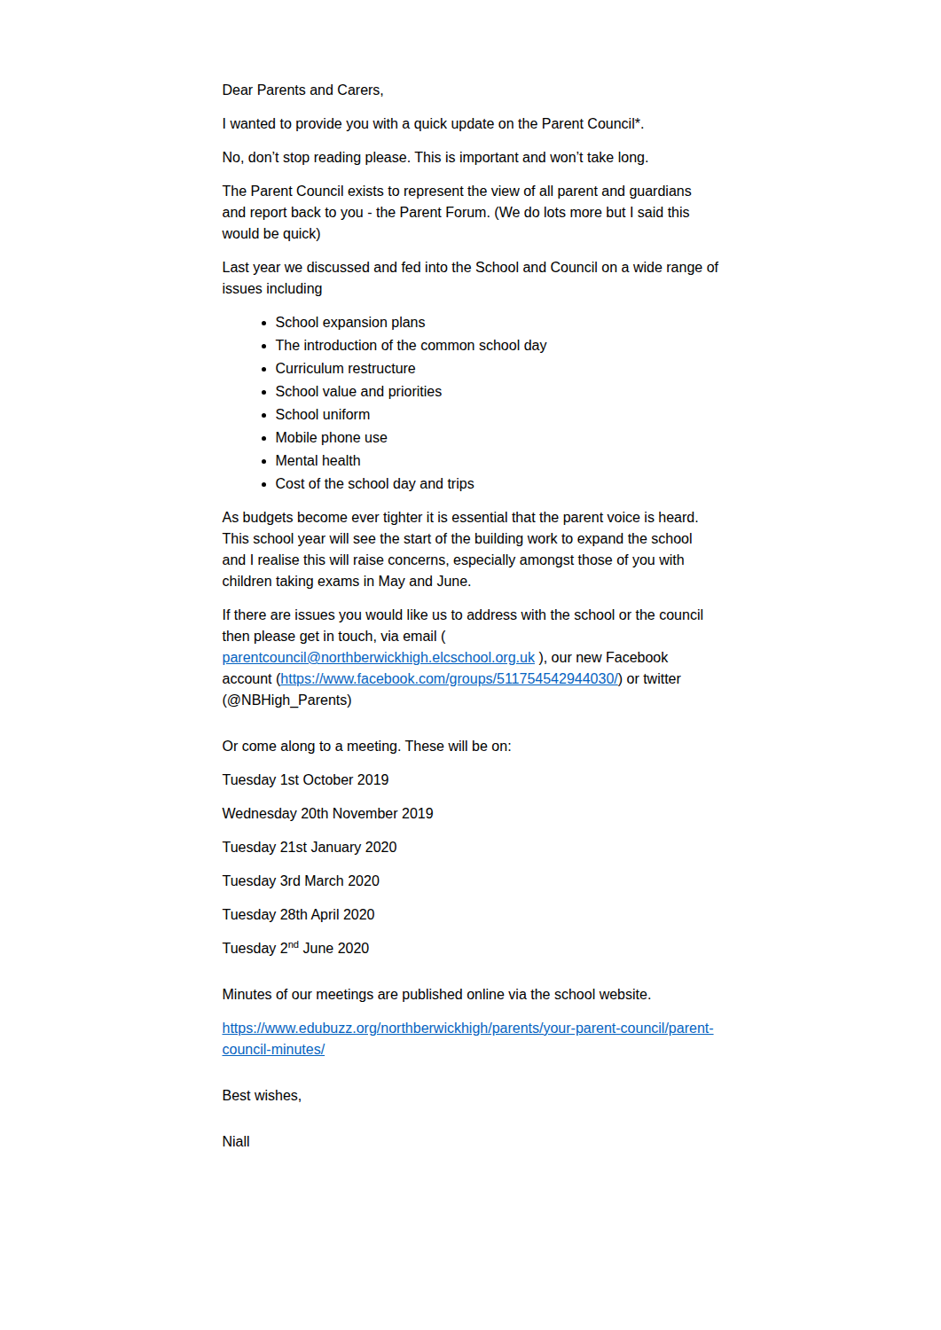Dear Parents and Carers,
I wanted to provide you with a quick update on the Parent Council*.
No, don’t stop reading please. This is important and won’t take long.
The Parent Council exists to represent the view of all parent and guardians and report back to you - the Parent Forum. (We do lots more but I said this would be quick)
Last year we discussed and fed into the School and Council on a wide range of issues including
School expansion plans
The introduction of the common school day
Curriculum restructure
School value and priorities
School uniform
Mobile phone use
Mental health
Cost of the school day and trips
As budgets become ever tighter it is essential that the parent voice is heard. This school year will see the start of the building work to expand the school and I realise this will raise concerns, especially amongst those of you with children taking exams in May and June.
If there are issues you would like us to address with the school or the council then please get in touch, via email ( parentcouncil@northberwickhigh.elcschool.org.uk ), our new Facebook account (https://www.facebook.com/groups/511754542944030/) or twitter (@NBHigh_Parents)
Or come along to a meeting. These will be on:
Tuesday 1st October 2019
Wednesday 20th November 2019
Tuesday 21st January 2020
Tuesday 3rd March 2020
Tuesday 28th April 2020
Tuesday 2nd June 2020
Minutes of our meetings are published online via the school website.
https://www.edubuzz.org/northberwickhigh/parents/your-parent-council/parent-council-minutes/
Best wishes,
Niall